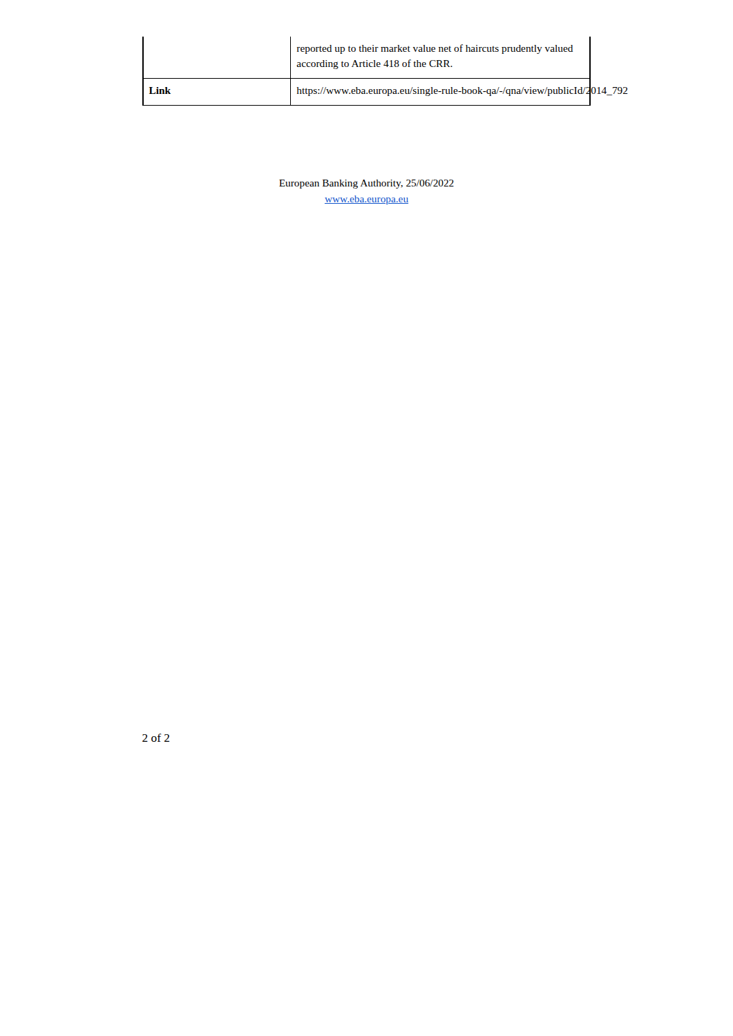| | reported up to their market value net of haircuts prudently valued according to Article 418 of the CRR. |
| Link | https://www.eba.europa.eu/single-rule-book-qa/-/qna/view/publicId/2014_792 |
European Banking Authority, 25/06/2022
www.eba.europa.eu
2 of 2